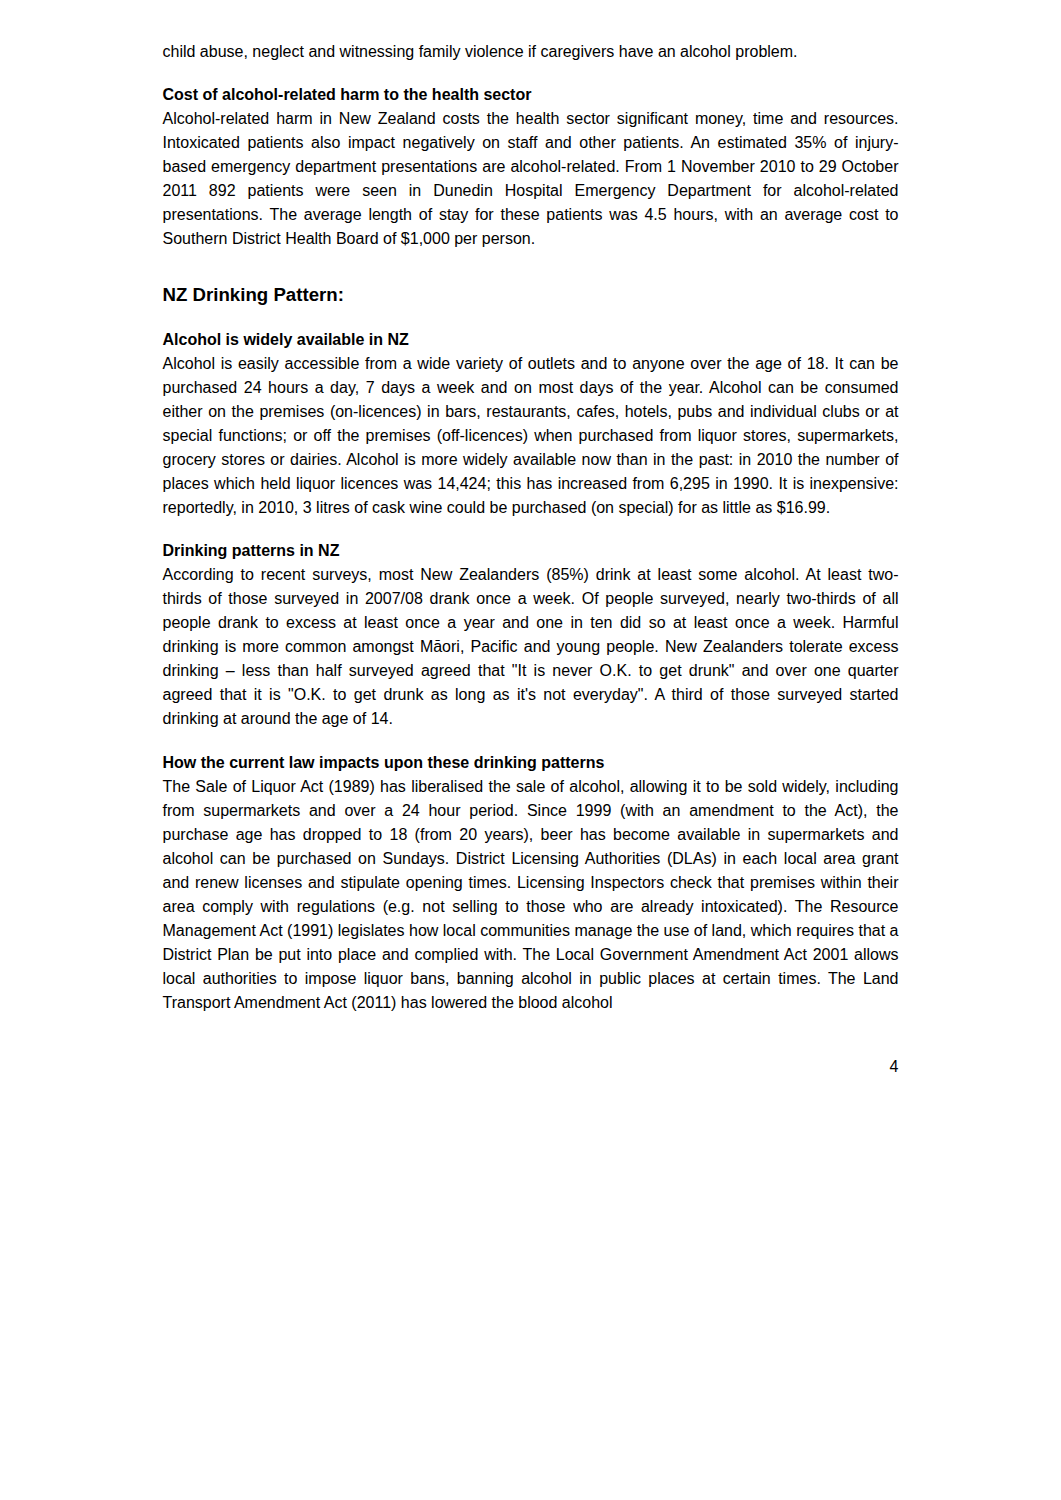child abuse, neglect and witnessing family violence if caregivers have an alcohol problem.
Cost of alcohol-related harm to the health sector
Alcohol-related harm in New Zealand costs the health sector significant money, time and resources. Intoxicated patients also impact negatively on staff and other patients. An estimated 35% of injury-based emergency department presentations are alcohol-related. From 1 November 2010 to 29 October 2011 892 patients were seen in Dunedin Hospital Emergency Department for alcohol-related presentations. The average length of stay for these patients was 4.5 hours, with an average cost to Southern District Health Board of $1,000 per person.
NZ Drinking Pattern:
Alcohol is widely available in NZ
Alcohol is easily accessible from a wide variety of outlets and to anyone over the age of 18. It can be purchased 24 hours a day, 7 days a week and on most days of the year. Alcohol can be consumed either on the premises (on-licences) in bars, restaurants, cafes, hotels, pubs and individual clubs or at special functions; or off the premises (off-licences) when purchased from liquor stores, supermarkets, grocery stores or dairies. Alcohol is more widely available now than in the past: in 2010 the number of places which held liquor licences was 14,424; this has increased from 6,295 in 1990. It is inexpensive: reportedly, in 2010, 3 litres of cask wine could be purchased (on special) for as little as $16.99.
Drinking patterns in NZ
According to recent surveys, most New Zealanders (85%) drink at least some alcohol. At least two-thirds of those surveyed in 2007/08 drank once a week. Of people surveyed, nearly two-thirds of all people drank to excess at least once a year and one in ten did so at least once a week. Harmful drinking is more common amongst Māori, Pacific and young people. New Zealanders tolerate excess drinking – less than half surveyed agreed that "It is never O.K. to get drunk" and over one quarter agreed that it is "O.K. to get drunk as long as it's not everyday". A third of those surveyed started drinking at around the age of 14.
How the current law impacts upon these drinking patterns
The Sale of Liquor Act (1989) has liberalised the sale of alcohol, allowing it to be sold widely, including from supermarkets and over a 24 hour period. Since 1999 (with an amendment to the Act), the purchase age has dropped to 18 (from 20 years), beer has become available in supermarkets and alcohol can be purchased on Sundays. District Licensing Authorities (DLAs) in each local area grant and renew licenses and stipulate opening times. Licensing Inspectors check that premises within their area comply with regulations (e.g. not selling to those who are already intoxicated). The Resource Management Act (1991) legislates how local communities manage the use of land, which requires that a District Plan be put into place and complied with. The Local Government Amendment Act 2001 allows local authorities to impose liquor bans, banning alcohol in public places at certain times. The Land Transport Amendment Act (2011) has lowered the blood alcohol
4